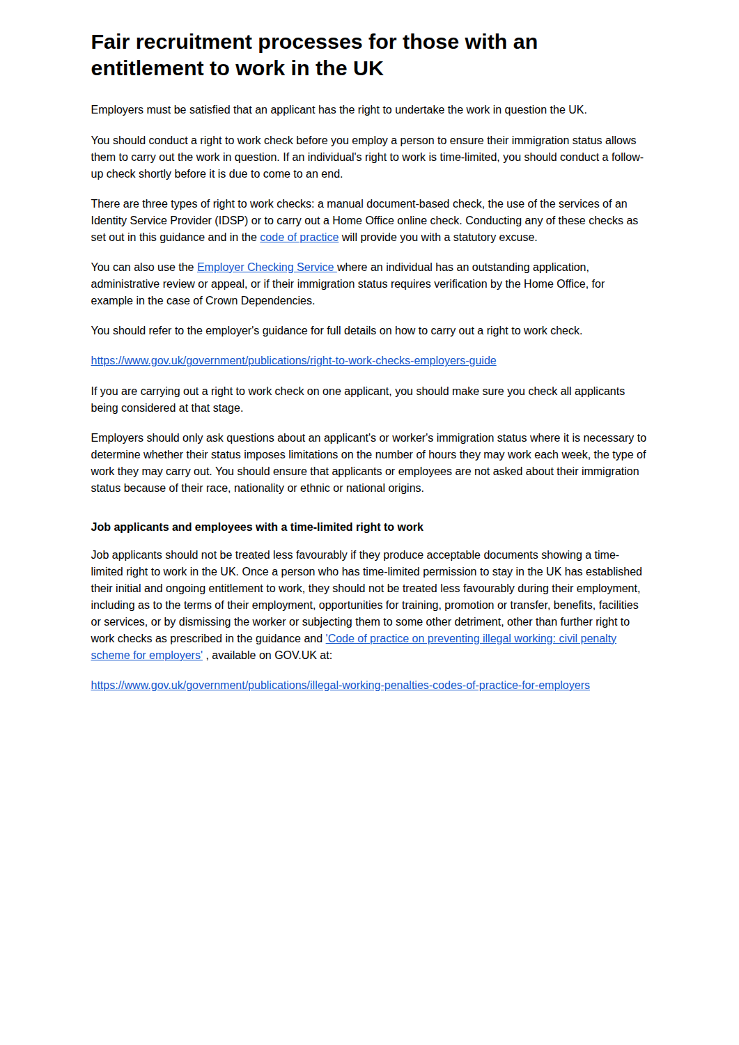Fair recruitment processes for those with an entitlement to work in the UK
Employers must be satisfied that an applicant has the right to undertake the work in question the UK.
You should conduct a right to work check before you employ a person to ensure their immigration status allows them to carry out the work in question. If an individual's right to work is time-limited, you should conduct a follow-up check shortly before it is due to come to an end.
There are three types of right to work checks: a manual document-based check, the use of the services of an Identity Service Provider (IDSP) or to carry out a Home Office online check. Conducting any of these checks as set out in this guidance and in the code of practice will provide you with a statutory excuse.
You can also use the Employer Checking Service where an individual has an outstanding application, administrative review or appeal, or if their immigration status requires verification by the Home Office, for example in the case of Crown Dependencies.
You should refer to the employer's guidance for full details on how to carry out a right to work check.
https://www.gov.uk/government/publications/right-to-work-checks-employers-guide
If you are carrying out a right to work check on one applicant, you should make sure you check all applicants being considered at that stage.
Employers should only ask questions about an applicant's or worker's immigration status where it is necessary to determine whether their status imposes limitations on the number of hours they may work each week, the type of work they may carry out. You should ensure that applicants or employees are not asked about their immigration status because of their race, nationality or ethnic or national origins.
Job applicants and employees with a time-limited right to work
Job applicants should not be treated less favourably if they produce acceptable documents showing a time-limited right to work in the UK. Once a person who has time-limited permission to stay in the UK has established their initial and ongoing entitlement to work, they should not be treated less favourably during their employment, including as to the terms of their employment, opportunities for training, promotion or transfer, benefits, facilities or services, or by dismissing the worker or subjecting them to some other detriment, other than further right to work checks as prescribed in the guidance and 'Code of practice on preventing illegal working: civil penalty scheme for employers' , available on GOV.UK at:
https://www.gov.uk/government/publications/illegal-working-penalties-codes-of-practice-for-employers